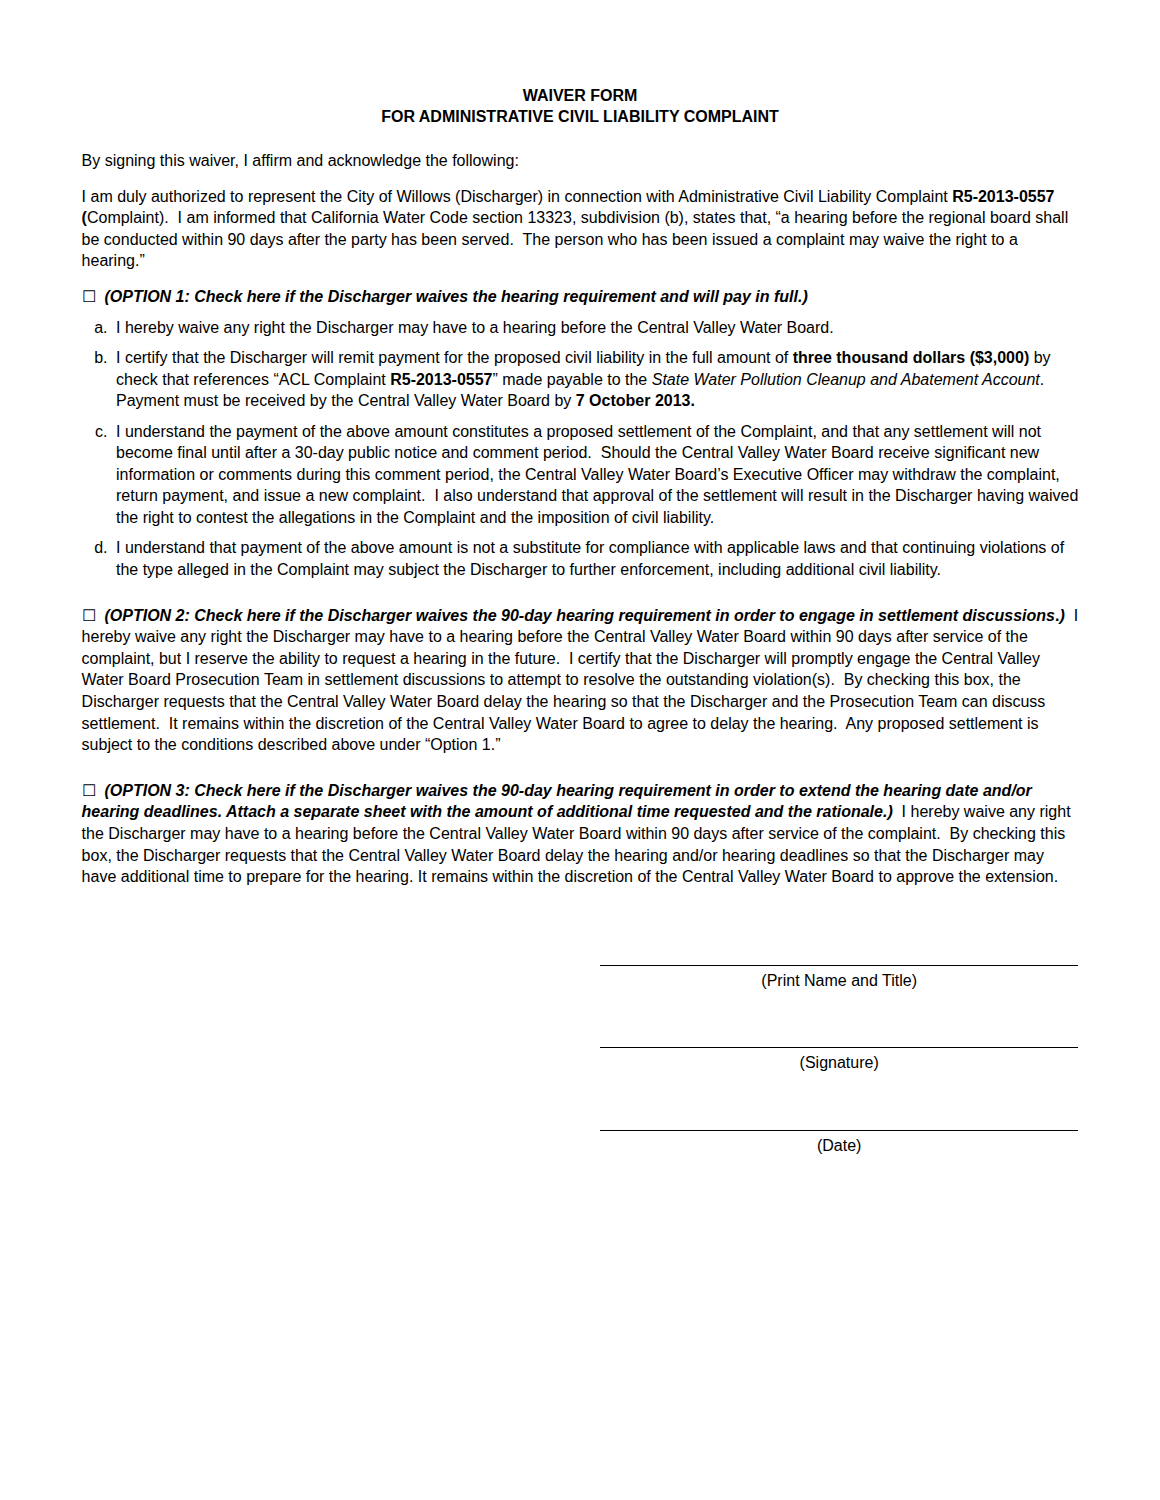WAIVER FORM
FOR ADMINISTRATIVE CIVIL LIABILITY COMPLAINT
By signing this waiver, I affirm and acknowledge the following:
I am duly authorized to represent the City of Willows (Discharger) in connection with Administrative Civil Liability Complaint R5-2013-0557 (Complaint). I am informed that California Water Code section 13323, subdivision (b), states that, “a hearing before the regional board shall be conducted within 90 days after the party has been served. The person who has been issued a complaint may waive the right to a hearing.”
☐ (OPTION 1: Check here if the Discharger waives the hearing requirement and will pay in full.)
I hereby waive any right the Discharger may have to a hearing before the Central Valley Water Board.
I certify that the Discharger will remit payment for the proposed civil liability in the full amount of three thousand dollars ($3,000) by check that references “ACL Complaint R5-2013-0557” made payable to the State Water Pollution Cleanup and Abatement Account. Payment must be received by the Central Valley Water Board by 7 October 2013.
I understand the payment of the above amount constitutes a proposed settlement of the Complaint, and that any settlement will not become final until after a 30-day public notice and comment period. Should the Central Valley Water Board receive significant new information or comments during this comment period, the Central Valley Water Board’s Executive Officer may withdraw the complaint, return payment, and issue a new complaint. I also understand that approval of the settlement will result in the Discharger having waived the right to contest the allegations in the Complaint and the imposition of civil liability.
I understand that payment of the above amount is not a substitute for compliance with applicable laws and that continuing violations of the type alleged in the Complaint may subject the Discharger to further enforcement, including additional civil liability.
☐ (OPTION 2: Check here if the Discharger waives the 90-day hearing requirement in order to engage in settlement discussions.) I hereby waive any right the Discharger may have to a hearing before the Central Valley Water Board within 90 days after service of the complaint, but I reserve the ability to request a hearing in the future. I certify that the Discharger will promptly engage the Central Valley Water Board Prosecution Team in settlement discussions to attempt to resolve the outstanding violation(s). By checking this box, the Discharger requests that the Central Valley Water Board delay the hearing so that the Discharger and the Prosecution Team can discuss settlement. It remains within the discretion of the Central Valley Water Board to agree to delay the hearing. Any proposed settlement is subject to the conditions described above under “Option 1.”
☐ (OPTION 3: Check here if the Discharger waives the 90-day hearing requirement in order to extend the hearing date and/or hearing deadlines. Attach a separate sheet with the amount of additional time requested and the rationale.) I hereby waive any right the Discharger may have to a hearing before the Central Valley Water Board within 90 days after service of the complaint. By checking this box, the Discharger requests that the Central Valley Water Board delay the hearing and/or hearing deadlines so that the Discharger may have additional time to prepare for the hearing. It remains within the discretion of the Central Valley Water Board to approve the extension.
(Print Name and Title)
(Signature)
(Date)